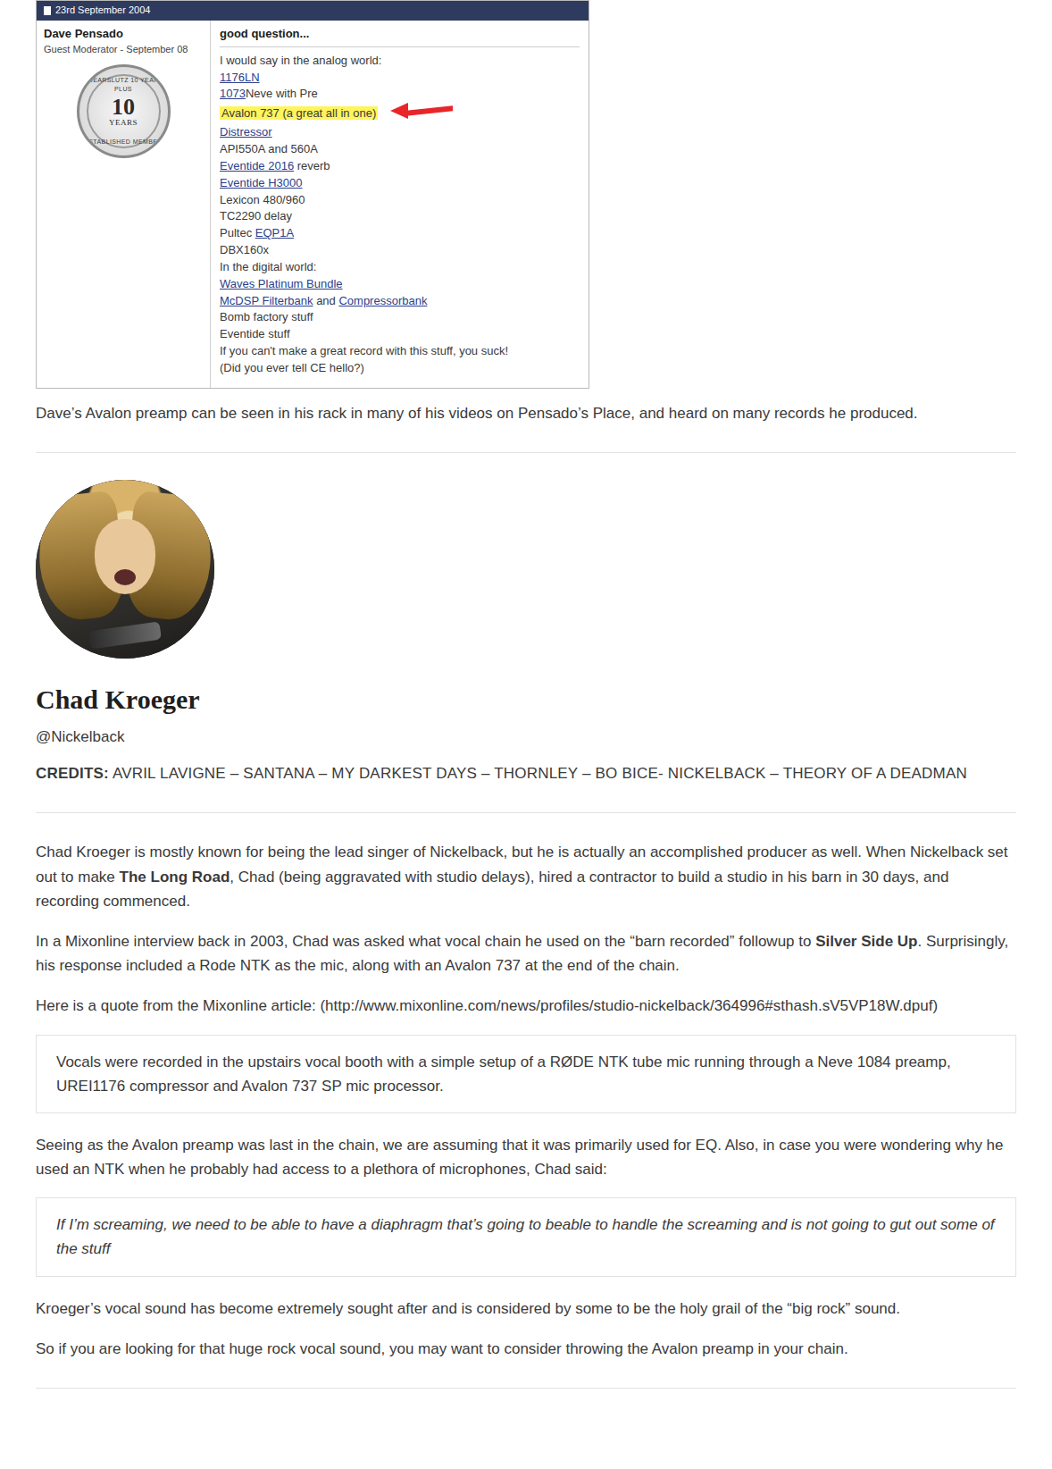23rd September 2004
Dave Pensado
Guest Moderator - September 08
Gearslutz 10 Year Plus
10YEARS
Established Member
good question...
I would say in the analog world:
1176LN
1073 Neve with Pre
Avalon 737 (a great all in one)
Distressor
API550A and 560A
Eventide 2016 reverb
Eventide H3000
Lexicon 480/960
TC2290 delay
Pultec EQP1A
DBX160x
In the digital world:
Waves Platinum Bundle
McDSP Filterbank and Compressorbank
Bomb factory stuff
Eventide stuff
If you can't make a great record with this stuff, you suck!
(Did you ever tell CE hello?)
Dave’s Avalon preamp can be seen in his rack in many of his videos on Pensado’s Place, and heard on many records he produced.
Chad Kroeger
@Nickelback
CREDITS: AVRIL LAVIGNE – SANTANA – MY DARKEST DAYS – THORNLEY – BO BICE- NICKELBACK – THEORY OF A DEADMAN
Chad Kroeger is mostly known for being the lead singer of Nickelback, but he is actually an accomplished producer as well. When Nickelback set out to make The Long Road, Chad (being aggravated with studio delays), hired a contractor to build a studio in his barn in 30 days, and recording commenced.
In a Mixonline interview back in 2003, Chad was asked what vocal chain he used on the “barn recorded” followup to Silver Side Up. Surprisingly, his response included a Rode NTK as the mic, along with an Avalon 737 at the end of the chain.
Here is a quote from the Mixonline article: (http://www.mixonline.com/news/profiles/studio-nickelback/364996#sthash.sV5VP18W.dpuf)
Vocals were recorded in the upstairs vocal booth with a simple setup of a RØDE NTK tube mic running through a Neve 1084 preamp, UREI1176 compressor and Avalon 737 SP mic processor.
Seeing as the Avalon preamp was last in the chain, we are assuming that it was primarily used for EQ. Also, in case you were wondering why he used an NTK when he probably had access to a plethora of microphones, Chad said:
If I’m screaming, we need to be able to have a diaphragm that’s going to beable to handle the screaming and is not going to gut out some of the stuff
Kroeger’s vocal sound has become extremely sought after and is considered by some to be the holy grail of the “big rock” sound.
So if you are looking for that huge rock vocal sound, you may want to consider throwing the Avalon preamp in your chain.